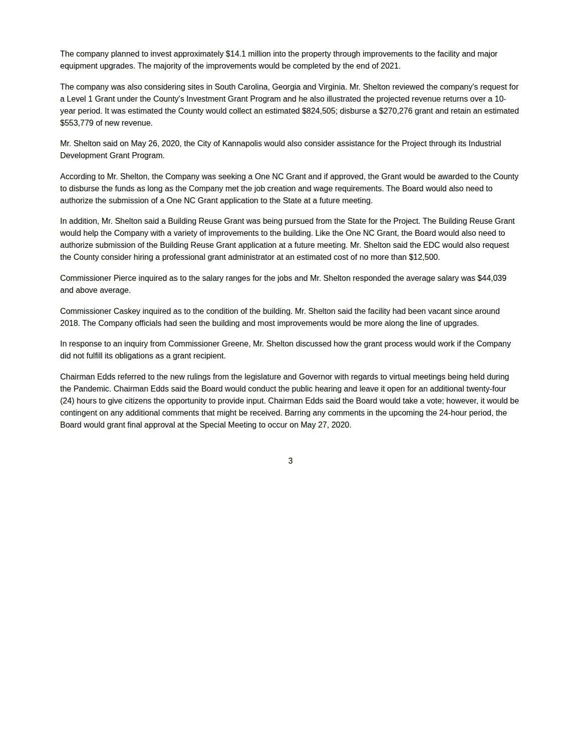The company planned to invest approximately $14.1 million into the property through improvements to the facility and major equipment upgrades. The majority of the improvements would be completed by the end of 2021.
The company was also considering sites in South Carolina, Georgia and Virginia. Mr. Shelton reviewed the company's request for a Level 1 Grant under the County's Investment Grant Program and he also illustrated the projected revenue returns over a 10-year period. It was estimated the County would collect an estimated $824,505; disburse a $270,276 grant and retain an estimated $553,779 of new revenue.
Mr. Shelton said on May 26, 2020, the City of Kannapolis would also consider assistance for the Project through its Industrial Development Grant Program.
According to Mr. Shelton, the Company was seeking a One NC Grant and if approved, the Grant would be awarded to the County to disburse the funds as long as the Company met the job creation and wage requirements. The Board would also need to authorize the submission of a One NC Grant application to the State at a future meeting.
In addition, Mr. Shelton said a Building Reuse Grant was being pursued from the State for the Project. The Building Reuse Grant would help the Company with a variety of improvements to the building. Like the One NC Grant, the Board would also need to authorize submission of the Building Reuse Grant application at a future meeting. Mr. Shelton said the EDC would also request the County consider hiring a professional grant administrator at an estimated cost of no more than $12,500.
Commissioner Pierce inquired as to the salary ranges for the jobs and Mr. Shelton responded the average salary was $44,039 and above average.
Commissioner Caskey inquired as to the condition of the building. Mr. Shelton said the facility had been vacant since around 2018. The Company officials had seen the building and most improvements would be more along the line of upgrades.
In response to an inquiry from Commissioner Greene, Mr. Shelton discussed how the grant process would work if the Company did not fulfill its obligations as a grant recipient.
Chairman Edds referred to the new rulings from the legislature and Governor with regards to virtual meetings being held during the Pandemic. Chairman Edds said the Board would conduct the public hearing and leave it open for an additional twenty-four (24) hours to give citizens the opportunity to provide input. Chairman Edds said the Board would take a vote; however, it would be contingent on any additional comments that might be received. Barring any comments in the upcoming the 24-hour period, the Board would grant final approval at the Special Meeting to occur on May 27, 2020.
3